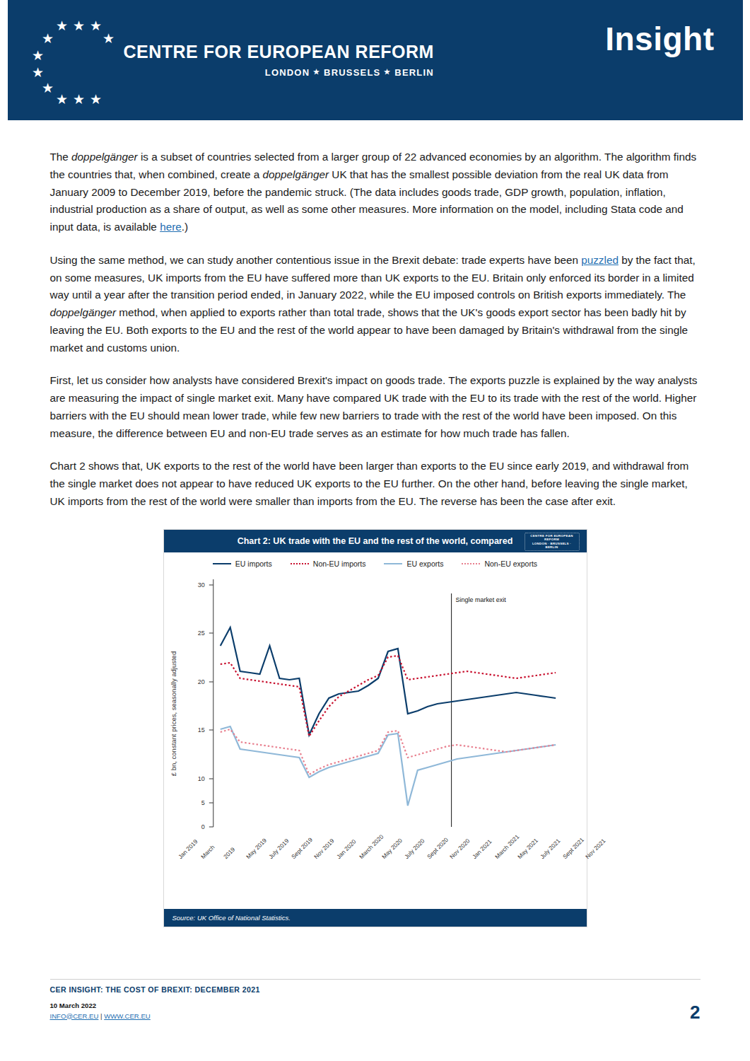★ ★ ★ ★ ★ ★ ★ ★ ★ ★ ★
CENTRE FOR EUROPEAN REFORM
LONDON ★ BRUSSELS ★ BERLIN
Insight
The doppelgänger is a subset of countries selected from a larger group of 22 advanced economies by an algorithm. The algorithm finds the countries that, when combined, create a doppelgänger UK that has the smallest possible deviation from the real UK data from January 2009 to December 2019, before the pandemic struck. (The data includes goods trade, GDP growth, population, inflation, industrial production as a share of output, as well as some other measures. More information on the model, including Stata code and input data, is available here.)
Using the same method, we can study another contentious issue in the Brexit debate: trade experts have been puzzled by the fact that, on some measures, UK imports from the EU have suffered more than UK exports to the EU. Britain only enforced its border in a limited way until a year after the transition period ended, in January 2022, while the EU imposed controls on British exports immediately. The doppelgänger method, when applied to exports rather than total trade, shows that the UK's goods export sector has been badly hit by leaving the EU. Both exports to the EU and the rest of the world appear to have been damaged by Britain's withdrawal from the single market and customs union.
First, let us consider how analysts have considered Brexit's impact on goods trade. The exports puzzle is explained by the way analysts are measuring the impact of single market exit. Many have compared UK trade with the EU to its trade with the rest of the world. Higher barriers with the EU should mean lower trade, while few new barriers to trade with the rest of the world have been imposed. On this measure, the difference between EU and non-EU trade serves as an estimate for how much trade has fallen.
Chart 2 shows that, UK exports to the rest of the world have been larger than exports to the EU since early 2019, and withdrawal from the single market does not appear to have reduced UK exports to the EU further. On the other hand, before leaving the single market, UK imports from the rest of the world were smaller than imports from the EU. The reverse has been the case after exit.
Chart 2: UK trade with the EU and the rest of the world, compared CENTRE FOR EUROPEAN REFORM
LONDON · BRUSSELS · BERLIN
EU imports
Non-EU imports
EU exports
Non-EU exports
£ bn, constant prices, seasonally adjusted
30 25 20 15 10 5 0 Single market exit
Jan 2019 March 2019 May 2019 July 2019 Sept 2019 Nov 2019 Jan 2020 March 2020 May 2020 July 2020 Sept 2020 Nov 2020 Jan 2021 March 2021 May 2021 July 2021 Sept 2021 Nov 2021
Source: UK Office of National Statistics.
CER Insight: The cost of Brexit: December 2021
10 March 2022
INFO@CER.EU | WWW.CER.EU
2